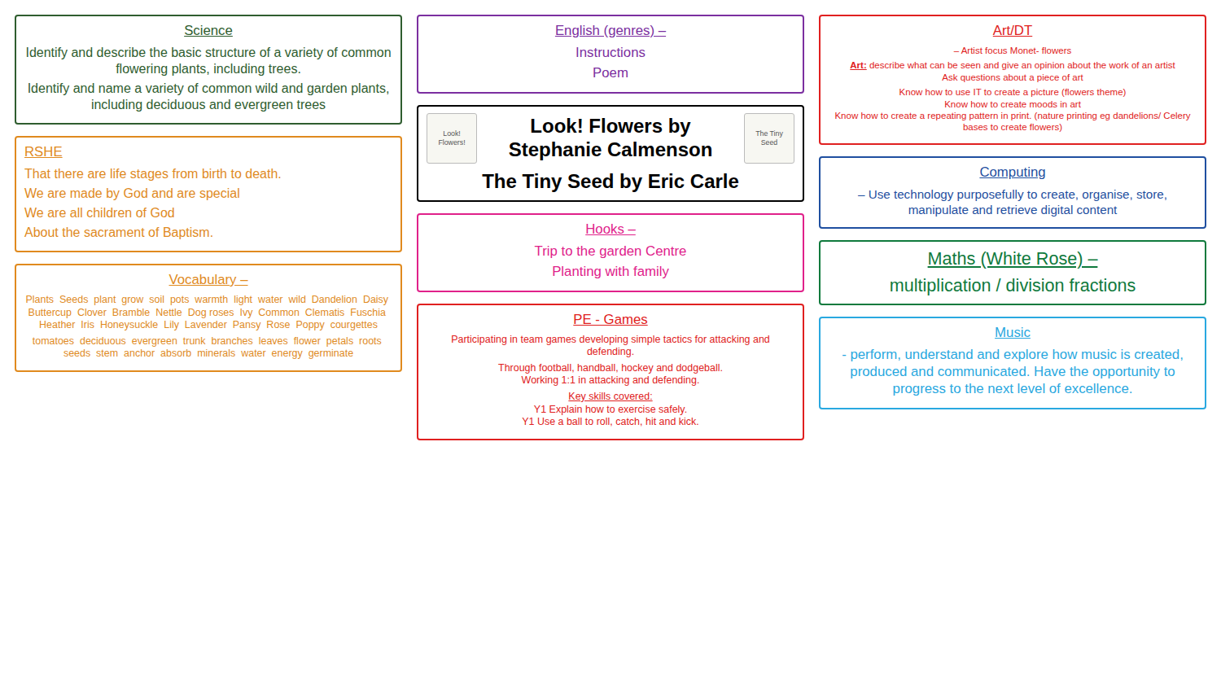Science
Identify and describe the basic structure of a variety of common flowering plants, including trees.
Identify and name a variety of common wild and garden plants, including deciduous and evergreen trees
RSHE
That there are life stages from birth to death.
We are made by God and are special
We are all children of God
About the sacrament of Baptism.
Vocabulary –
Plants Seeds plant grow soil pots warmth light water wild Dandelion Daisy Buttercup Clover Bramble Nettle Dog roses Ivy Common Clematis Fuschia Heather Iris Honeysuckle Lily Lavender Pansy Rose Poppy courgettes
tomatoes deciduous evergreen trunk branches leaves flower petals roots seeds stem anchor absorb minerals water energy germinate
English (genres) –
Instructions
Poem
Look! Flowers!
Look! Flowers by Stephanie Calmenson
The Tiny Seed
The Tiny Seed by Eric Carle
Hooks –
Trip to the garden Centre
Planting with family
PE - Games
Participating in team games developing simple tactics for attacking and defending.
Through football, handball, hockey and dodgeball.
Working 1:1 in attacking and defending.
Key skills covered:
Y1 Explain how to exercise safely.
Y1 Use a ball to roll, catch, hit and kick.
Art/DT
– Artist focus Monet- flowers
Art: describe what can be seen and give an opinion about the work of an artist
Ask questions about a piece of art
Know how to use IT to create a picture (flowers theme)
Know how to create moods in art
Know how to create a repeating pattern in print. (nature printing eg dandelions/ Celery bases to create flowers)
Computing
– Use technology purposefully to create, organise, store, manipulate and retrieve digital content
Maths (White Rose) –
multiplication / division fractions
Music
- perform, understand and explore how music is created, produced and communicated. Have the opportunity to progress to the next level of excellence.